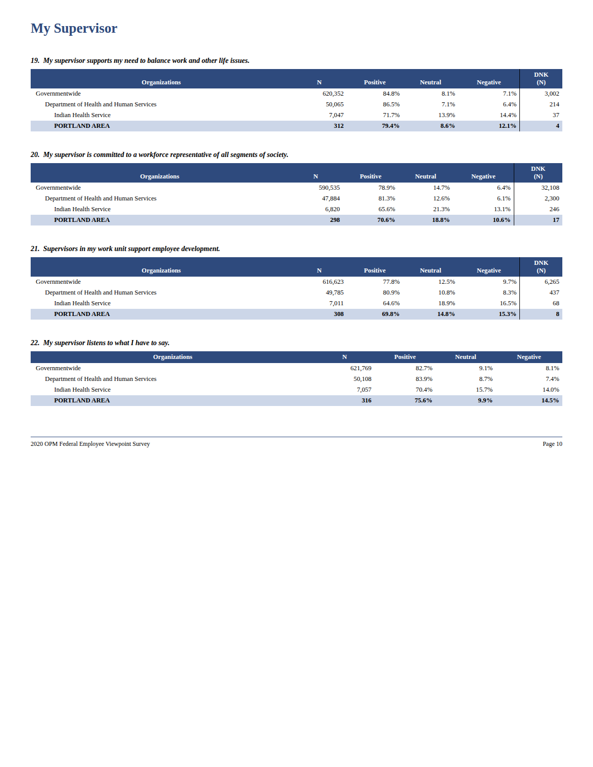My Supervisor
19. My supervisor supports my need to balance work and other life issues.
| Organizations | N | Positive | Neutral | Negative | DNK (N) |
| --- | --- | --- | --- | --- | --- |
| Governmentwide | 620,352 | 84.8% | 8.1% | 7.1% | 3,002 |
| Department of Health and Human Services | 50,065 | 86.5% | 7.1% | 6.4% | 214 |
| Indian Health Service | 7,047 | 71.7% | 13.9% | 14.4% | 37 |
| PORTLAND AREA | 312 | 79.4% | 8.6% | 12.1% | 4 |
20. My supervisor is committed to a workforce representative of all segments of society.
| Organizations | N | Positive | Neutral | Negative | DNK (N) |
| --- | --- | --- | --- | --- | --- |
| Governmentwide | 590,535 | 78.9% | 14.7% | 6.4% | 32,108 |
| Department of Health and Human Services | 47,884 | 81.3% | 12.6% | 6.1% | 2,300 |
| Indian Health Service | 6,820 | 65.6% | 21.3% | 13.1% | 246 |
| PORTLAND AREA | 298 | 70.6% | 18.8% | 10.6% | 17 |
21. Supervisors in my work unit support employee development.
| Organizations | N | Positive | Neutral | Negative | DNK (N) |
| --- | --- | --- | --- | --- | --- |
| Governmentwide | 616,623 | 77.8% | 12.5% | 9.7% | 6,265 |
| Department of Health and Human Services | 49,785 | 80.9% | 10.8% | 8.3% | 437 |
| Indian Health Service | 7,011 | 64.6% | 18.9% | 16.5% | 68 |
| PORTLAND AREA | 308 | 69.8% | 14.8% | 15.3% | 8 |
22. My supervisor listens to what I have to say.
| Organizations | N | Positive | Neutral | Negative |
| --- | --- | --- | --- | --- |
| Governmentwide | 621,769 | 82.7% | 9.1% | 8.1% |
| Department of Health and Human Services | 50,108 | 83.9% | 8.7% | 7.4% |
| Indian Health Service | 7,057 | 70.4% | 15.7% | 14.0% |
| PORTLAND AREA | 316 | 75.6% | 9.9% | 14.5% |
2020 OPM Federal Employee Viewpoint Survey Page 10